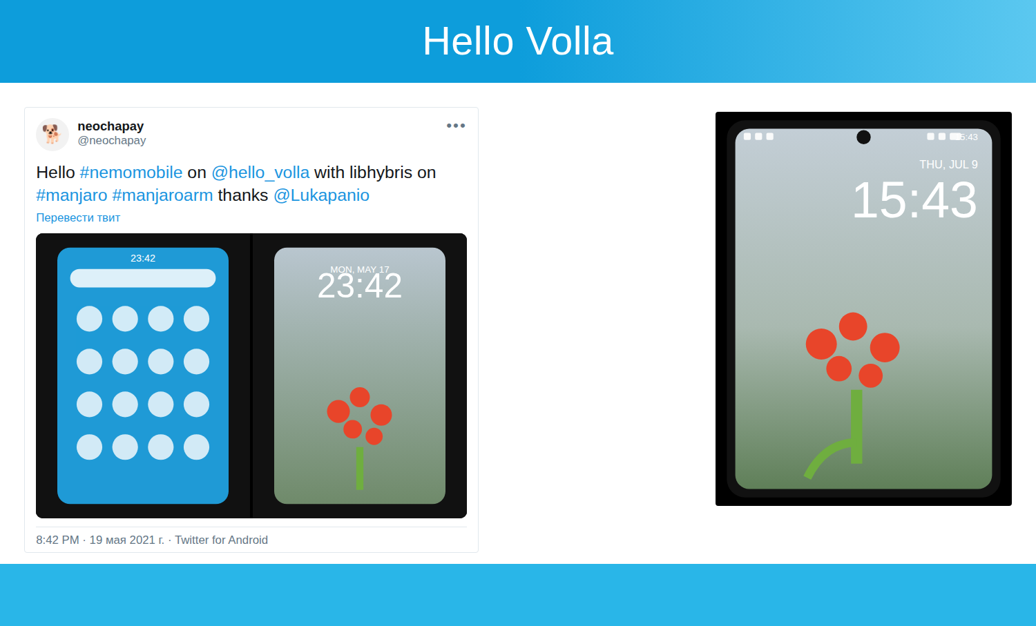Hello Volla
🐕
neochapay @neochapay
•••
Hello #nemomobile on @hello_volla with libhybris on #manjaro #manjaroarm thanks @Lukapanio
Перевести твит
8:42 PM · 19 мая 2021 г. · Twitter for Android